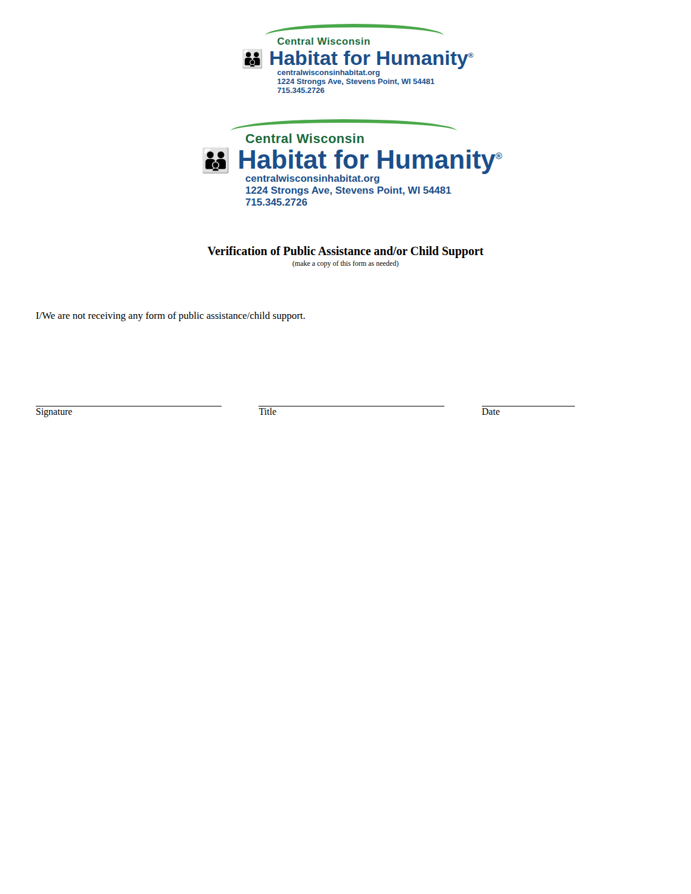Central Wisconsin
👪 Habitat for Humanity®
centralwisconsinhabitat.org
1224 Strongs Ave, Stevens Point, WI 54481
715.345.2726
Central Wisconsin
👪 Habitat for Humanity®
centralwisconsinhabitat.org
1224 Strongs Ave, Stevens Point, WI 54481
715.345.2726
Verification of Public Assistance and/or Child Support
(make a copy of this form as needed)
I/We are not receiving any form of public assistance/child support.
| Signature | | Title | | Date | |